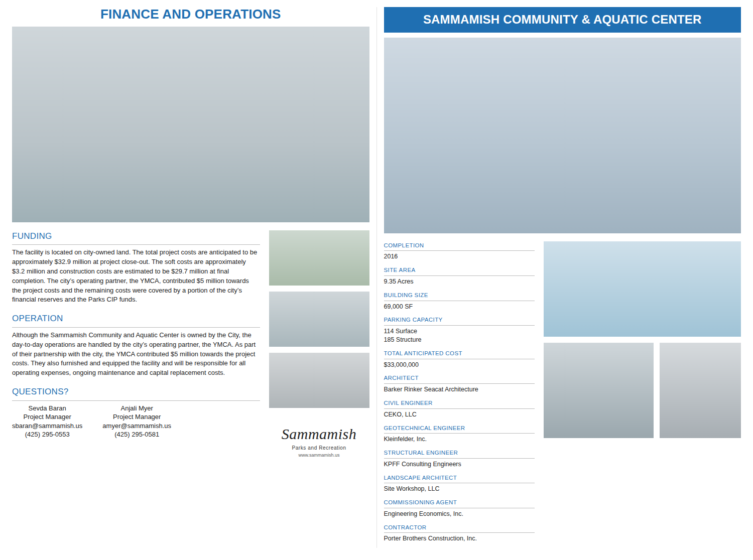FINANCE AND OPERATIONS
FUNDING
The facility is located on city-owned land. The total project costs are anticipated to be approximately $32.9 million at project close-out. The soft costs are approximately $3.2 million and construction costs are estimated to be $29.7 million at final completion. The city’s operating partner, the YMCA, contributed $5 million towards the project costs and the remaining costs were covered by a portion of the city’s financial reserves and the Parks CIP funds.
OPERATION
Although the Sammamish Community and Aquatic Center is owned by the City, the day-to-day operations are handled by the city’s operating partner, the YMCA. As part of their partnership with the city, the YMCA contributed $5 million towards the project costs. They also furnished and equipped the facility and will be responsible for all operating expenses, ongoing maintenance and capital replacement costs.
QUESTIONS?
Sevda Baran
Project Manager
sbaran@sammamish.us
(425) 295-0553
Anjali Myer
Project Manager
amyer@sammamish.us
(425) 295-0581
Sammamish
Parks and Recreation
www.sammamish.us
SAMMAMISH COMMUNITY & AQUATIC CENTER
Completion
2016
Site Area
9.35 Acres
Building Size
69,000 SF
Parking Capacity
114 Surface
185 Structure
Total Anticipated Cost
$33,000,000
Architect
Barker Rinker Seacat Architecture
Civil Engineer
CEKO, LLC
Geotechnical Engineer
Kleinfelder, Inc.
Structural Engineer
KPFF Consulting Engineers
Landscape Architect
Site Workshop, LLC
Commissioning Agent
Engineering Economics, Inc.
Contractor
Porter Brothers Construction, Inc.